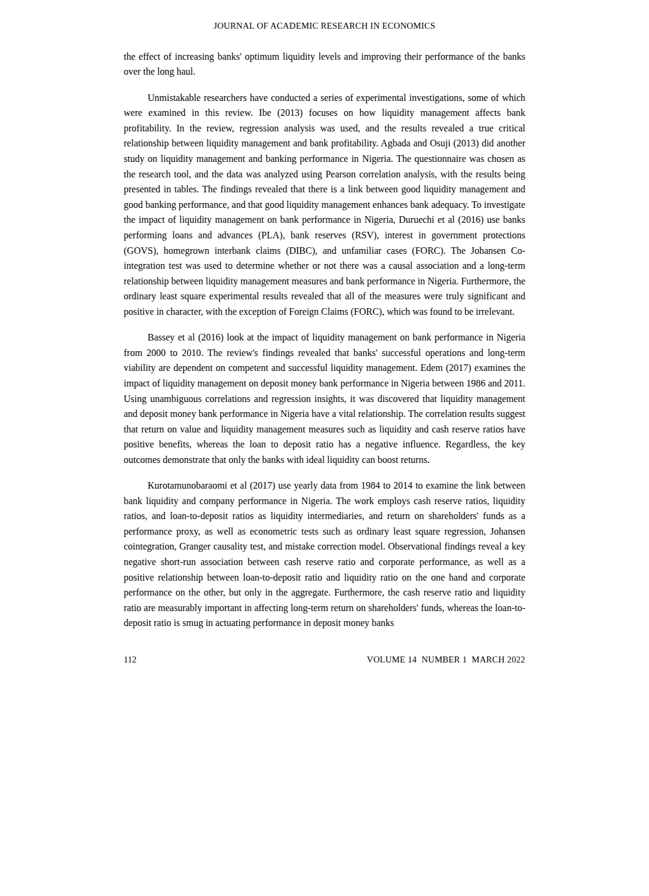JOURNAL OF ACADEMIC RESEARCH IN ECONOMICS
the effect of increasing banks' optimum liquidity levels and improving their performance of the banks over the long haul.
Unmistakable researchers have conducted a series of experimental investigations, some of which were examined in this review. Ibe (2013) focuses on how liquidity management affects bank profitability. In the review, regression analysis was used, and the results revealed a true critical relationship between liquidity management and bank profitability. Agbada and Osuji (2013) did another study on liquidity management and banking performance in Nigeria. The questionnaire was chosen as the research tool, and the data was analyzed using Pearson correlation analysis, with the results being presented in tables. The findings revealed that there is a link between good liquidity management and good banking performance, and that good liquidity management enhances bank adequacy. To investigate the impact of liquidity management on bank performance in Nigeria, Duruechi et al (2016) use banks performing loans and advances (PLA), bank reserves (RSV), interest in government protections (GOVS), homegrown interbank claims (DIBC), and unfamiliar cases (FORC). The Johansen Co-integration test was used to determine whether or not there was a causal association and a long-term relationship between liquidity management measures and bank performance in Nigeria. Furthermore, the ordinary least square experimental results revealed that all of the measures were truly significant and positive in character, with the exception of Foreign Claims (FORC), which was found to be irrelevant.
Bassey et al (2016) look at the impact of liquidity management on bank performance in Nigeria from 2000 to 2010. The review's findings revealed that banks' successful operations and long-term viability are dependent on competent and successful liquidity management. Edem (2017) examines the impact of liquidity management on deposit money bank performance in Nigeria between 1986 and 2011. Using unambiguous correlations and regression insights, it was discovered that liquidity management and deposit money bank performance in Nigeria have a vital relationship. The correlation results suggest that return on value and liquidity management measures such as liquidity and cash reserve ratios have positive benefits, whereas the loan to deposit ratio has a negative influence. Regardless, the key outcomes demonstrate that only the banks with ideal liquidity can boost returns.
Kurotamunobaraomi et al (2017) use yearly data from 1984 to 2014 to examine the link between bank liquidity and company performance in Nigeria. The work employs cash reserve ratios, liquidity ratios, and loan-to-deposit ratios as liquidity intermediaries, and return on shareholders' funds as a performance proxy, as well as econometric tests such as ordinary least square regression, Johansen cointegration, Granger causality test, and mistake correction model. Observational findings reveal a key negative short-run association between cash reserve ratio and corporate performance, as well as a positive relationship between loan-to-deposit ratio and liquidity ratio on the one hand and corporate performance on the other, but only in the aggregate. Furthermore, the cash reserve ratio and liquidity ratio are measurably important in affecting long-term return on shareholders' funds, whereas the loan-to-deposit ratio is smug in actuating performance in deposit money banks
112 VOLUME 14 NUMBER 1 MARCH 2022